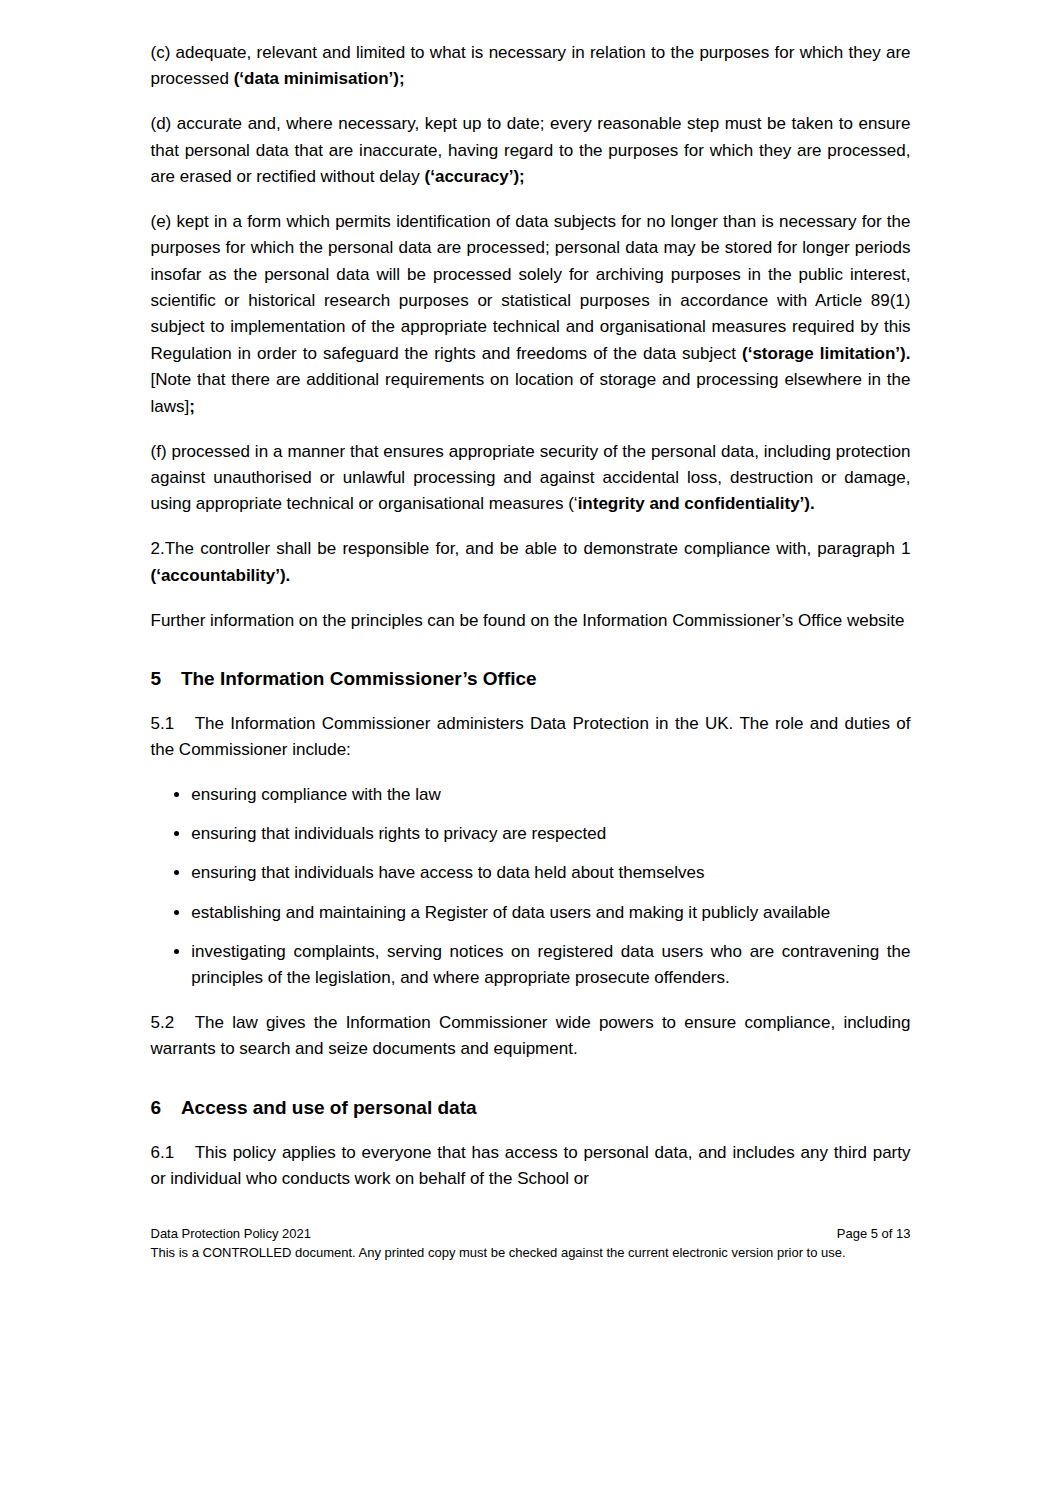(c) adequate, relevant and limited to what is necessary in relation to the purposes for which they are processed (‘data minimisation’);
(d) accurate and, where necessary, kept up to date; every reasonable step must be taken to ensure that personal data that are inaccurate, having regard to the purposes for which they are processed, are erased or rectified without delay (‘accuracy’);
(e) kept in a form which permits identification of data subjects for no longer than is necessary for the purposes for which the personal data are processed; personal data may be stored for longer periods insofar as the personal data will be processed solely for archiving purposes in the public interest, scientific or historical research purposes or statistical purposes in accordance with Article 89(1) subject to implementation of the appropriate technical and organisational measures required by this Regulation in order to safeguard the rights and freedoms of the data subject (‘storage limitation’). [Note that there are additional requirements on location of storage and processing elsewhere in the laws];
(f) processed in a manner that ensures appropriate security of the personal data, including protection against unauthorised or unlawful processing and against accidental loss, destruction or damage, using appropriate technical or organisational measures (‘integrity and confidentiality’).
2.The controller shall be responsible for, and be able to demonstrate compliance with, paragraph 1 (‘accountability’).
Further information on the principles can be found on the Information Commissioner’s Office website
5 The Information Commissioner’s Office
5.1 The Information Commissioner administers Data Protection in the UK. The role and duties of the Commissioner include:
ensuring compliance with the law
ensuring that individuals rights to privacy are respected
ensuring that individuals have access to data held about themselves
establishing and maintaining a Register of data users and making it publicly available
investigating complaints, serving notices on registered data users who are contravening the principles of the legislation, and where appropriate prosecute offenders.
5.2 The law gives the Information Commissioner wide powers to ensure compliance, including warrants to search and seize documents and equipment.
6 Access and use of personal data
6.1 This policy applies to everyone that has access to personal data, and includes any third party or individual who conducts work on behalf of the School or
Data Protection Policy 2021 Page 5 of 13
This is a CONTROLLED document. Any printed copy must be checked against the current electronic version prior to use.